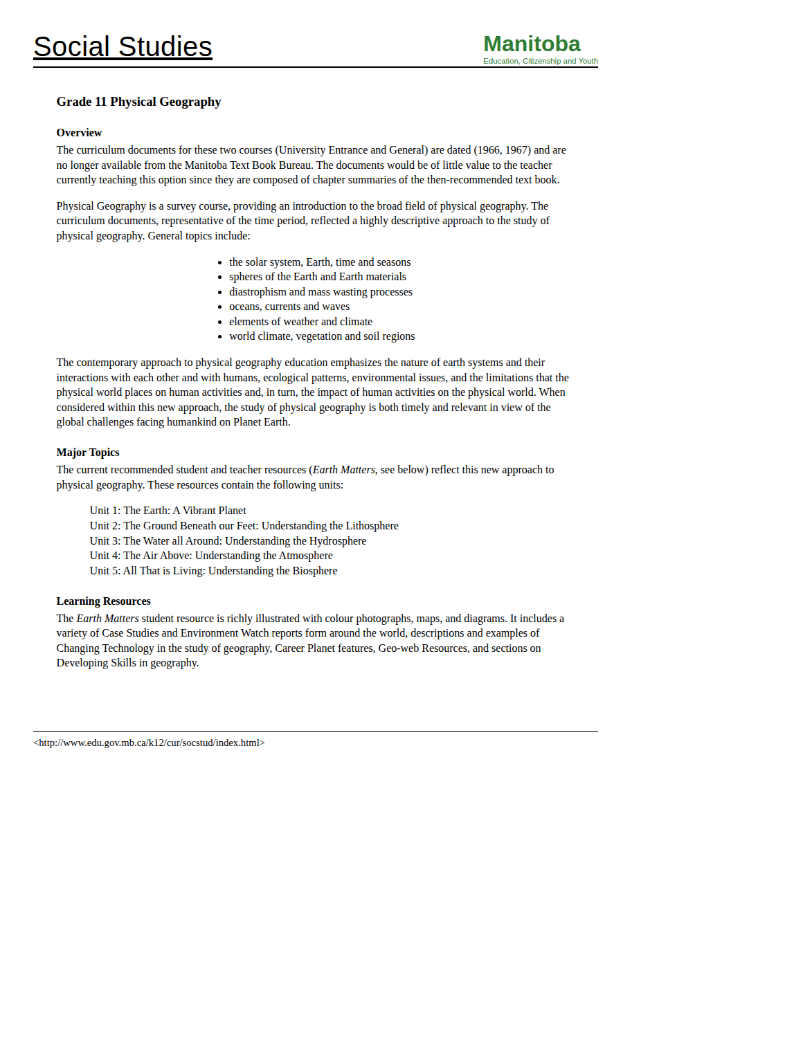Social Studies
Manitoba
Education, Citizenship and Youth
Grade 11 Physical Geography
Overview
The curriculum documents for these two courses (University Entrance and General) are dated (1966, 1967) and are no longer available from the Manitoba Text Book Bureau. The documents would be of little value to the teacher currently teaching this option since they are composed of chapter summaries of the then-recommended text book.
Physical Geography is a survey course, providing an introduction to the broad field of physical geography. The curriculum documents, representative of the time period, reflected a highly descriptive approach to the study of physical geography. General topics include:
the solar system, Earth, time and seasons
spheres of the Earth and Earth materials
diastrophism and mass wasting processes
oceans, currents and waves
elements of weather and climate
world climate, vegetation and soil regions
The contemporary approach to physical geography education emphasizes the nature of earth systems and their interactions with each other and with humans, ecological patterns, environmental issues, and the limitations that the physical world places on human activities and, in turn, the impact of human activities on the physical world. When considered within this new approach, the study of physical geography is both timely and relevant in view of the global challenges facing humankind on Planet Earth.
Major Topics
The current recommended student and teacher resources (Earth Matters, see below) reflect this new approach to physical geography. These resources contain the following units:
Unit 1: The Earth: A Vibrant Planet
Unit 2: The Ground Beneath our Feet: Understanding the Lithosphere
Unit 3: The Water all Around: Understanding the Hydrosphere
Unit 4: The Air Above: Understanding the Atmosphere
Unit 5: All That is Living: Understanding the Biosphere
Learning Resources
The Earth Matters student resource is richly illustrated with colour photographs, maps, and diagrams. It includes a variety of Case Studies and Environment Watch reports form around the world, descriptions and examples of Changing Technology in the study of geography, Career Planet features, Geo-web Resources, and sections on Developing Skills in geography.
<http://www.edu.gov.mb.ca/k12/cur/socstud/index.html>